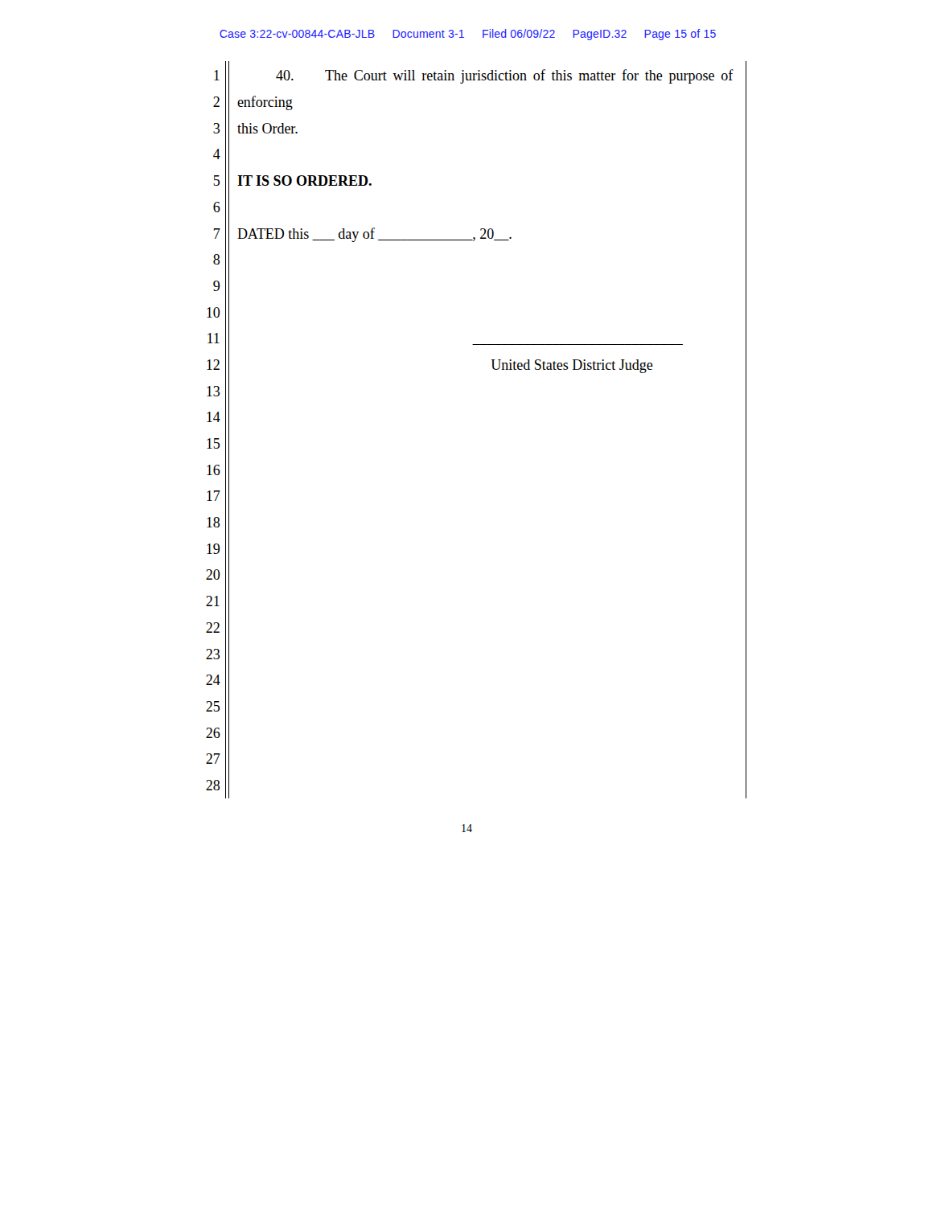Case 3:22-cv-00844-CAB-JLB Document 3-1 Filed 06/09/22 PageID.32 Page 15 of 15
1
2
3
4
5
6
7
8
9
10
11
12
13
14
15
16
17
18
19
20
21
22
23
24
25
26
27
28
40. The Court will retain jurisdiction of this matter for the purpose of enforcing
this Order.
IT IS SO ORDERED.
DATED this ___ day of _____________, 20__.
_____________________________
United States District Judge
14